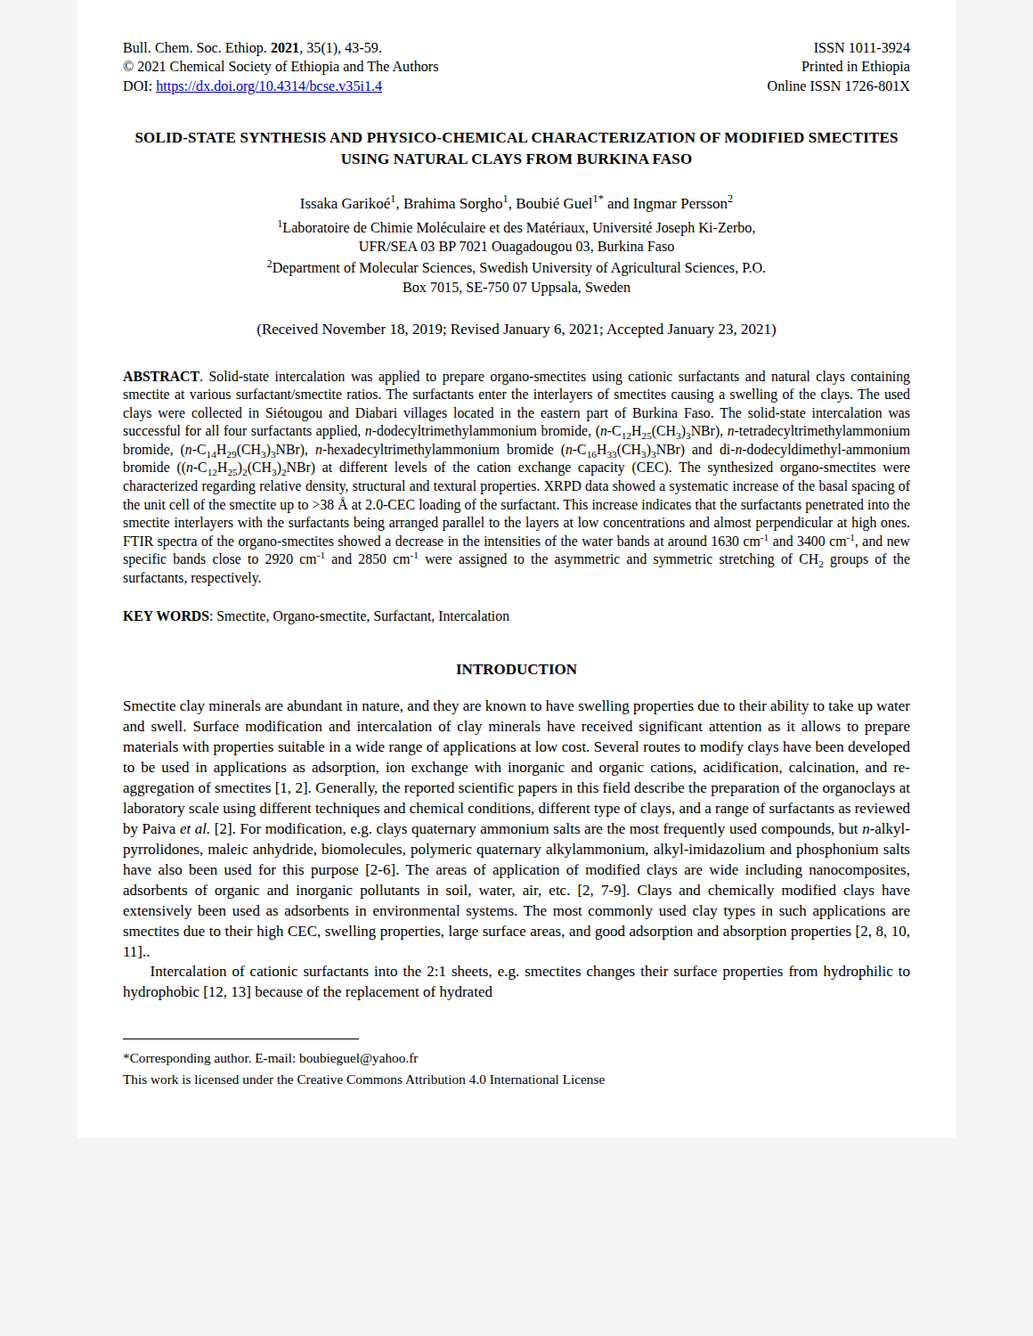| Bull. Chem. Soc. Ethiop. 2021 , 35(1), 43-59. | ISSN 1011-3924 |
| © 2021 Chemical Society of Ethiopia and The Authors | Printed in Ethiopia |
| DOI: https://dx.doi.org/10.4314/bcse.v35i1.4 | Online ISSN 1726-801X |
Solid-State Synthesis and Physico-Chemical Characterization of Modified Smectites Using Natural Clays from Burkina Faso
Issaka Garikoé1, Brahima Sorgho1, Boubié Guel1* and Ingmar Persson2
1Laboratoire de Chimie Moléculaire et des Matériaux, Université Joseph Ki-Zerbo,
UFR/SEA 03 BP 7021 Ouagadougou 03, Burkina Faso
2Department of Molecular Sciences, Swedish University of Agricultural Sciences, P.O.
Box 7015, SE-750 07 Uppsala, Sweden
(Received November 18, 2019; Revised January 6, 2021; Accepted January 23, 2021)
Abstract. Solid-state intercalation was applied to prepare organo-smectites using cationic surfactants and natural clays containing smectite at various surfactant/smectite ratios. The surfactants enter the interlayers of smectites causing a swelling of the clays. The used clays were collected in Siétougou and Diabari villages located in the eastern part of Burkina Faso. The solid-state intercalation was successful for all four surfactants applied, n-dodecyltrimethylammonium bromide, (n-C12H25(CH3)3NBr), n-tetradecyltrimethylammonium bromide, (n-C14H29(CH3)3NBr), n-hexadecyltrimethylammonium bromide (n-C16H33(CH3)3NBr) and di-n-dodecyldimethyl-ammonium bromide ((n-C12H25)2(CH3)2NBr) at different levels of the cation exchange capacity (CEC). The synthesized organo-smectites were characterized regarding relative density, structural and textural properties. XRPD data showed a systematic increase of the basal spacing of the unit cell of the smectite up to >38 Å at 2.0-CEC loading of the surfactant. This increase indicates that the surfactants penetrated into the smectite interlayers with the surfactants being arranged parallel to the layers at low concentrations and almost perpendicular at high ones. FTIR spectra of the organo-smectites showed a decrease in the intensities of the water bands at around 1630 cm-1 and 3400 cm-1, and new specific bands close to 2920 cm-1 and 2850 cm-1 were assigned to the asymmetric and symmetric stretching of CH2 groups of the surfactants, respectively.
Key Words: Smectite, Organo-smectite, Surfactant, Intercalation
Introduction
Smectite clay minerals are abundant in nature, and they are known to have swelling properties due to their ability to take up water and swell. Surface modification and intercalation of clay minerals have received significant attention as it allows to prepare materials with properties suitable in a wide range of applications at low cost. Several routes to modify clays have been developed to be used in applications as adsorption, ion exchange with inorganic and organic cations, acidification, calcination, and re-aggregation of smectites [1, 2]. Generally, the reported scientific papers in this field describe the preparation of the organoclays at laboratory scale using different techniques and chemical conditions, different type of clays, and a range of surfactants as reviewed by Paiva et al. [2]. For modification, e.g. clays quaternary ammonium salts are the most frequently used compounds, but n-alkyl-pyrrolidones, maleic anhydride, biomolecules, polymeric quaternary alkylammonium, alkyl-imidazolium and phosphonium salts have also been used for this purpose [2-6]. The areas of application of modified clays are wide including nanocomposites, adsorbents of organic and inorganic pollutants in soil, water, air, etc. [2, 7-9]. Clays and chemically modified clays have extensively been used as adsorbents in environmental systems. The most commonly used clay types in such applications are smectites due to their high CEC, swelling properties, large surface areas, and good adsorption and absorption properties [2, 8, 10, 11]..
Intercalation of cationic surfactants into the 2:1 sheets, e.g. smectites changes their surface properties from hydrophilic to hydrophobic [12, 13] because of the replacement of hydrated
*Corresponding author. E-mail: boubieguel@yahoo.fr
This work is licensed under the Creative Commons Attribution 4.0 International License